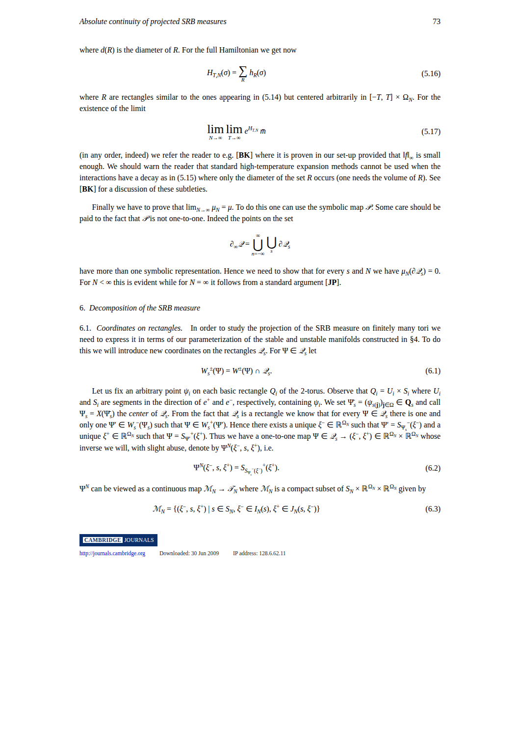Absolute continuity of projected SRB measures 73
where d(R) is the diameter of R. For the full Hamiltonian we get now
HT,N(σ) = ∑R hR(σ)
(5.16)
where R are rectangles similar to the ones appearing in (5.14) but centered arbitrarily in [−T, T] × ΩN. For the existence of the limit
lim N→∞ lim T→∞ eHT,N m̄
(5.17)
(in any order, indeed) we refer the reader to e.g. [BK] where it is proven in our set-up provided that ‖f‖∞ is small enough. We should warn the reader that standard high-temperature expansion methods cannot be used when the interactions have a decay as in (5.15) where only the diameter of the set R occurs (one needs the volume of R). See [BK] for a discussion of these subtleties.
Finally we have to prove that limN→∞ μN = μ. To do this one can use the symbolic map 𝒫. Some care should be paid to the fact that 𝒫 is not one-to-one. Indeed the points on the set
∂∞𝒬 = ∞⋃n=−∞ ⋃s ∂𝒬s
have more than one symbolic representation. Hence we need to show that for every s and N we have μN(∂𝒬s) = 0. For N < ∞ this is evident while for N = ∞ it follows from a standard argument [JP].
6. Decomposition of the SRB measure
6.1. Coordinates on rectangles. In order to study the projection of the SRB measure on finitely many tori we need to express it in terms of our parameterization of the stable and unstable manifolds constructed in §4. To do this we will introduce new coordinates on the rectangles 𝒬s. For Ψ ∈ 𝒬s let
Ws±(Ψ) = W±(Ψ) ∩ 𝒬s.
(6.1)
Let us fix an arbitrary point ψi on each basic rectangle Qi of the 2-torus. Observe that Qi = Ui × Si where Ui and Si are segments in the direction of e+ and e−, respectively, containing ψi. We set Ψ̄s = (ψs(j))j∈Ω ∈ Qs and call Ψs = X(Ψ̄s) the center of 𝒬s. From the fact that 𝒬s is a rectangle we know that for every Ψ ∈ 𝒬s there is one and only one Ψ′ ∈ Ws−(Ψs) such that Ψ ∈ Ws+(Ψ′). Hence there exists a unique ξ− ∈ ℝΩN such that Ψ′ = SΨs−(ξ−) and a unique ξ+ ∈ ℝΩN such that Ψ = SΨ′+(ξ+). Thus we have a one-to-one map Ψ ∈ 𝒬s → (ξ−, ξ+) ∈ ℝΩN × ℝΩN whose inverse we will, with slight abuse, denote by ΨN(ξ−, s, ξ+), i.e.
ΨN(ξ−, s, ξ+) = SSΨs−(ξ−)+(ξ+).
(6.2)
ΨN can be viewed as a continuous map ℳN → 𝒯N where ℳN is a compact subset of SN × ℝΩN × ℝΩN given by
ℳN = {(ξ−, s, ξ+) | s ∈ SN, ξ− ∈ IN(s), ξ+ ∈ JN(s, ξ−)}
(6.3)
CAMBRIDGEJOURNALS
http://journals.cambridge.org Downloaded: 30 Jun 2009 IP address: 128.6.62.11